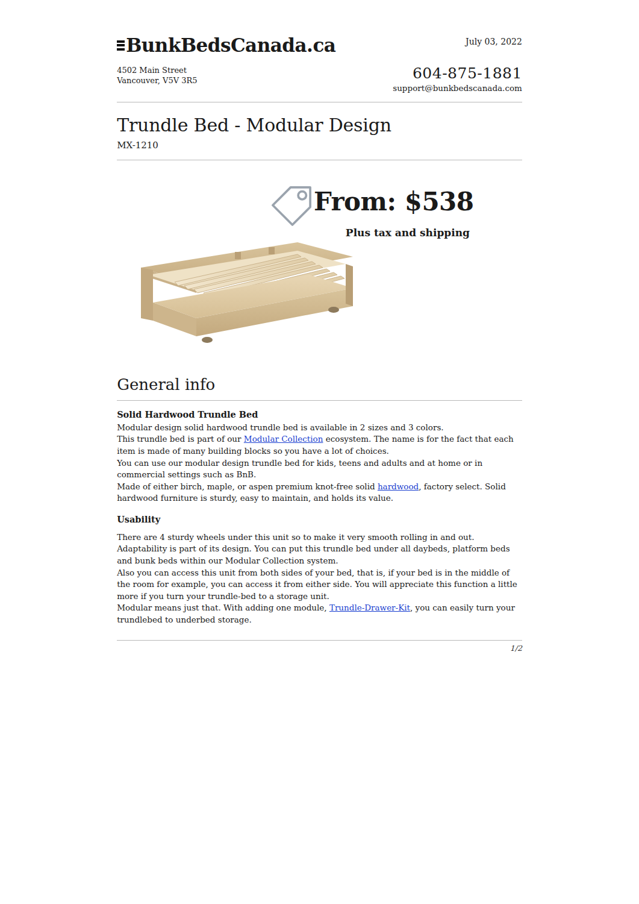BunkBedsCanada.ca
July 03, 2022
4502 Main Street
Vancouver, V5V 3R5
604-875-1881
support@bunkbedscanada.com
Trundle Bed - Modular Design
MX-1210
From: $538
Plus tax and shipping
General info
Solid Hardwood Trundle Bed
Modular design solid hardwood trundle bed is available in 2 sizes and 3 colors.
This trundle bed is part of our Modular Collection ecosystem. The name is for the fact that each item is made of many building blocks so you have a lot of choices.
You can use our modular design trundle bed for kids, teens and adults and at home or in commercial settings such as BnB.
Made of either birch, maple, or aspen premium knot-free solid hardwood, factory select. Solid hardwood furniture is sturdy, easy to maintain, and holds its value.
Usability
There are 4 sturdy wheels under this unit so to make it very smooth rolling in and out.
Adaptability is part of its design. You can put this trundle bed under all daybeds, platform beds and bunk beds within our Modular Collection system.
Also you can access this unit from both sides of your bed, that is, if your bed is in the middle of the room for example, you can access it from either side. You will appreciate this function a little more if you turn your trundle-bed to a storage unit.
Modular means just that. With adding one module, Trundle-Drawer-Kit, you can easily turn your trundlebed to underbed storage.
1/2